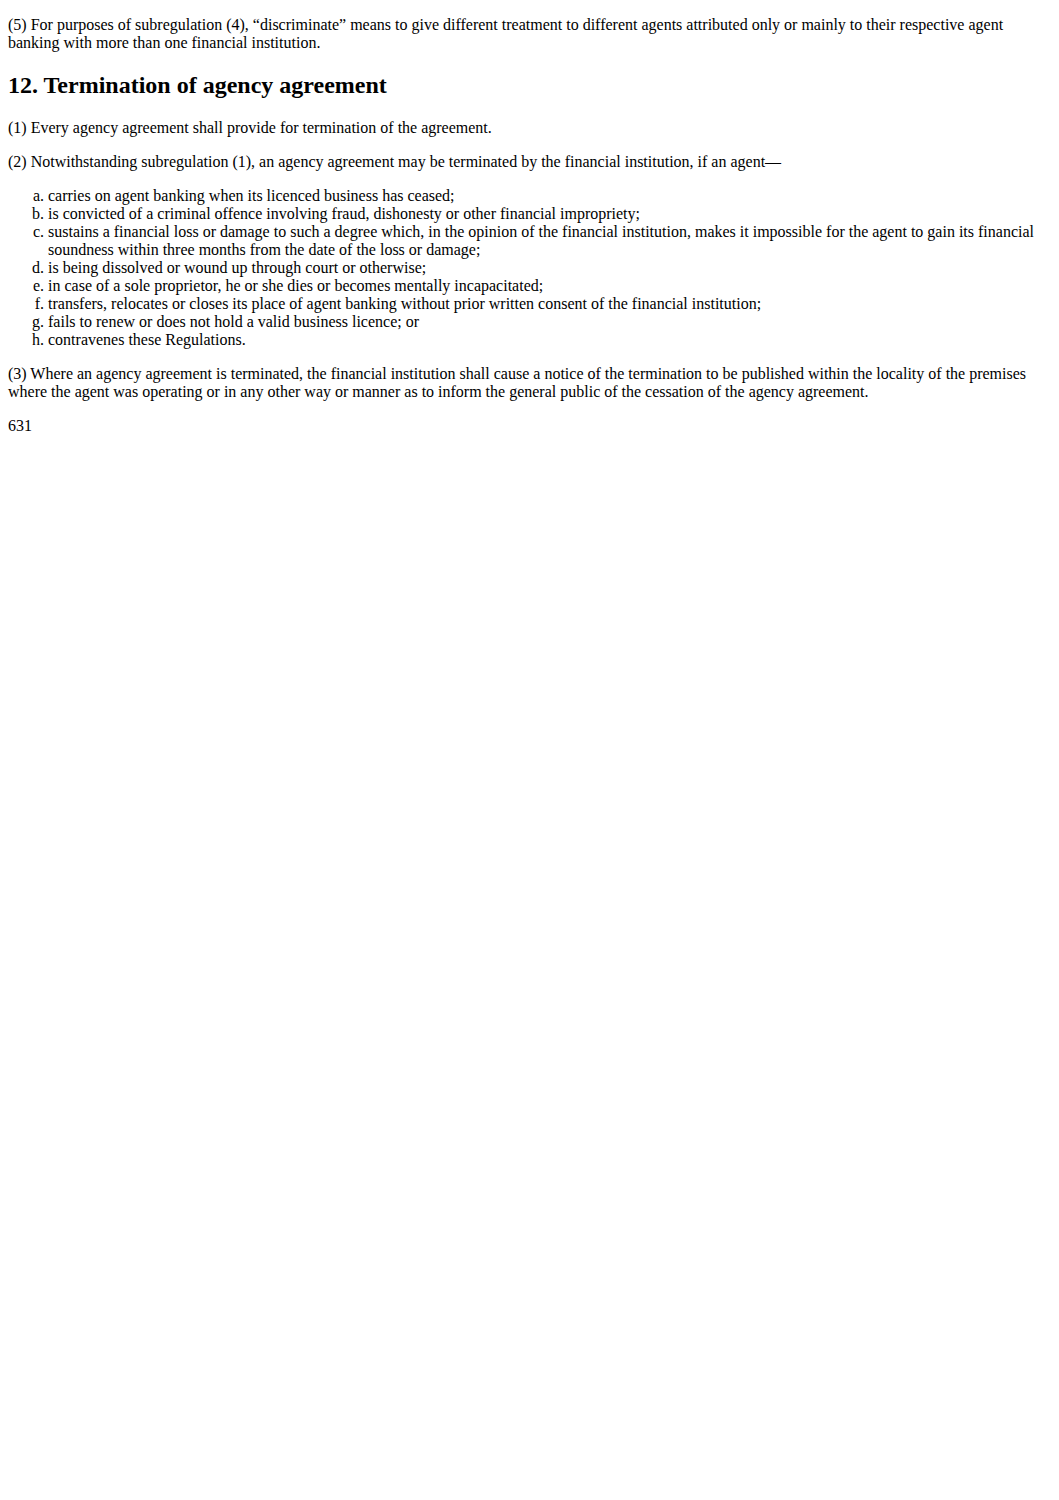(5) For purposes of subregulation (4), “discriminate” means to give different treatment to different agents attributed only or mainly to their respective agent banking with more than one financial institution.
12. Termination of agency agreement
(1) Every agency agreement shall provide for termination of the agreement.
(2) Notwithstanding subregulation (1), an agency agreement may be terminated by the financial institution, if an agent—
carries on agent banking when its licenced business has ceased;
is convicted of a criminal offence involving fraud, dishonesty or other financial impropriety;
sustains a financial loss or damage to such a degree which, in the opinion of the financial institution, makes it impossible for the agent to gain its financial soundness within three months from the date of the loss or damage;
is being dissolved or wound up through court or otherwise;
in case of a sole proprietor, he or she dies or becomes mentally incapacitated;
transfers, relocates or closes its place of agent banking without prior written consent of the financial institution;
fails to renew or does not hold a valid business licence; or
contravenes these Regulations.
(3) Where an agency agreement is terminated, the financial institution shall cause a notice of the termination to be published within the locality of the premises where the agent was operating or in any other way or manner as to inform the general public of the cessation of the agency agreement.
631